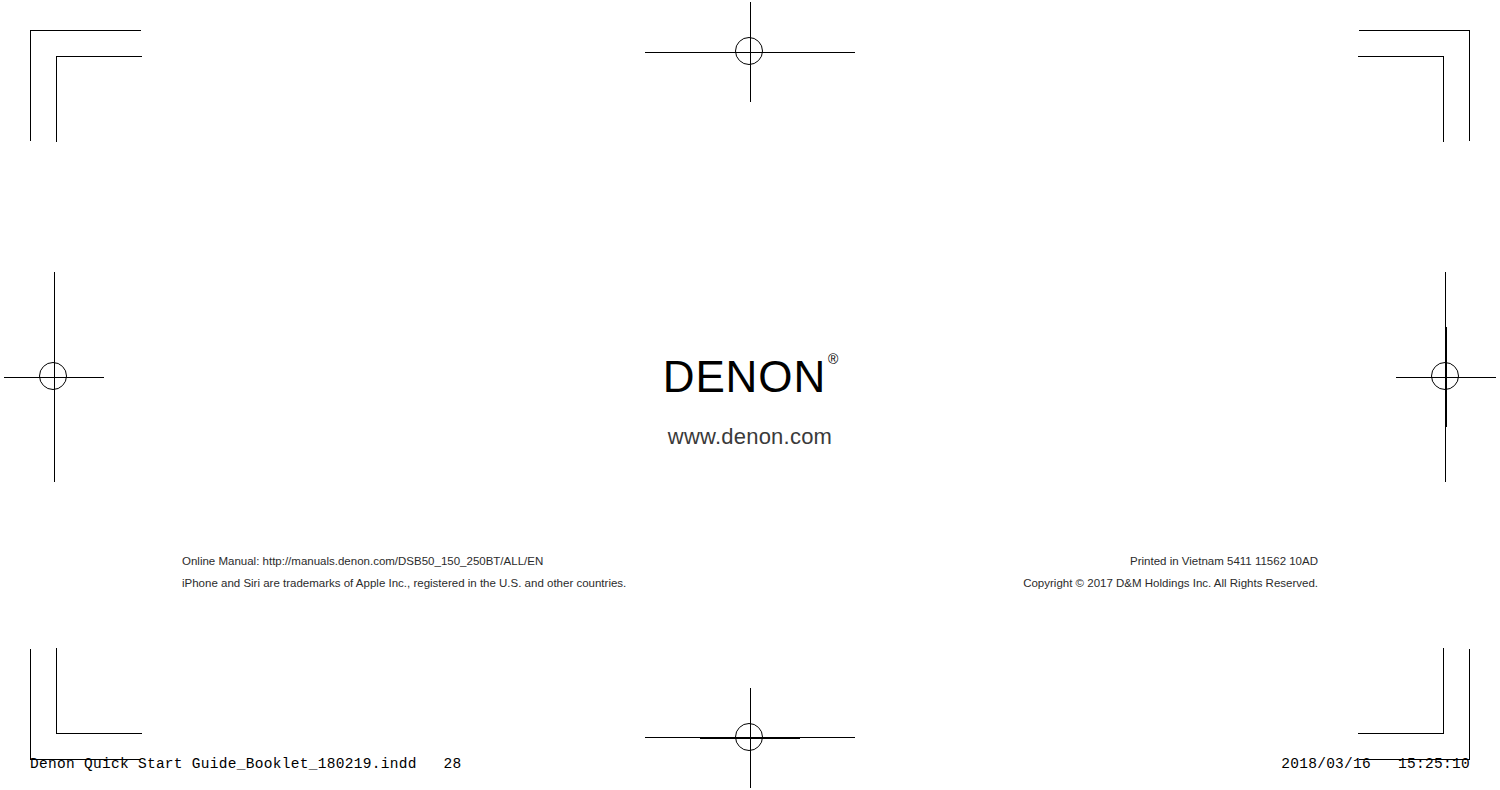DENON®
www.denon.com
Online Manual: http://manuals.denon.com/DSB50_150_250BT/ALL/EN
iPhone and Siri are trademarks of Apple Inc., registered in the U.S. and other countries.
Printed in Vietnam 5411 11562 10AD
Copyright © 2017 D&M Holdings Inc. All Rights Reserved.
Denon Quick Start Guide_Booklet_180219.indd 28 2018/03/16 15:25:10